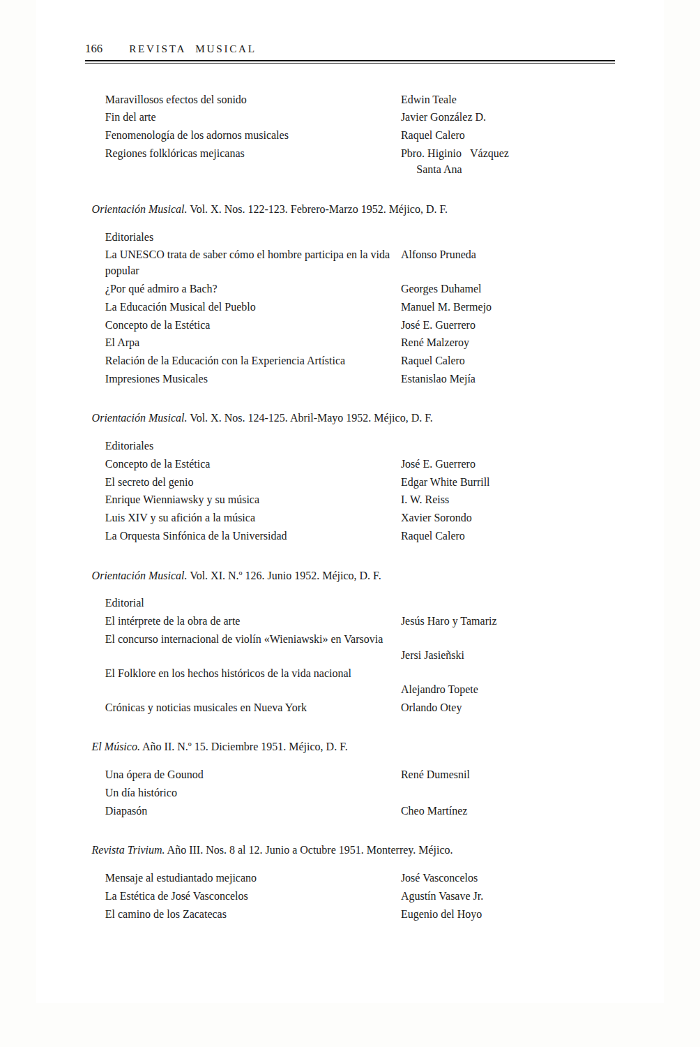166 Revista Musical
| Maravillosos efectos del sonido | Edwin Teale |
| Fin del arte | Javier González D. |
| Fenomenología de los adornos musicales | Raquel Calero |
| Regiones folklóricas mejicanas | Pbro. Higinio Vázquez Santa Ana |
Orientación Musical. Vol. X. Nos. 122-123. Febrero-Marzo 1952. Méjico, D. F.
| Editoriales | |
| La UNESCO trata de saber cómo el hombre participa en la vida popular | Alfonso Pruneda |
| ¿Por qué admiro a Bach? | Georges Duhamel |
| La Educación Musical del Pueblo | Manuel M. Bermejo |
| Concepto de la Estética | José E. Guerrero |
| El Arpa | René Malzeroy |
| Relación de la Educación con la Experiencia Artística | Raquel Calero |
| Impresiones Musicales | Estanislao Mejía |
Orientación Musical. Vol. X. Nos. 124-125. Abril-Mayo 1952. Méjico, D. F.
| Editoriales | |
| Concepto de la Estética | José E. Guerrero |
| El secreto del genio | Edgar White Burrill |
| Enrique Wienniawsky y su música | I. W. Reiss |
| Luis XIV y su afición a la música | Xavier Sorondo |
| La Orquesta Sinfónica de la Universidad | Raquel Calero |
Orientación Musical. Vol. XI. N.º 126. Junio 1952. Méjico, D. F.
| Editorial | |
| El intérprete de la obra de arte | Jesús Haro y Tamariz |
| El concurso internacional de violín «Wieniawski» en Varsovia | Jersi Jasieñski |
| El Folklore en los hechos históricos de la vida nacional | Alejandro Topete |
| Crónicas y noticias musicales en Nueva York | Orlando Otey |
El Músico. Año II. N.º 15. Diciembre 1951. Méjico, D. F.
| Una ópera de Gounod | René Dumesnil |
| Un día histórico | |
| Diapasón | Cheo Martínez |
Revista Trivium. Año III. Nos. 8 al 12. Junio a Octubre 1951. Monterrey. Méjico.
| Mensaje al estudiantado mejicano | José Vasconcelos |
| La Estética de José Vasconcelos | Agustín Vasave Jr. |
| El camino de los Zacatecas | Eugenio del Hoyo |